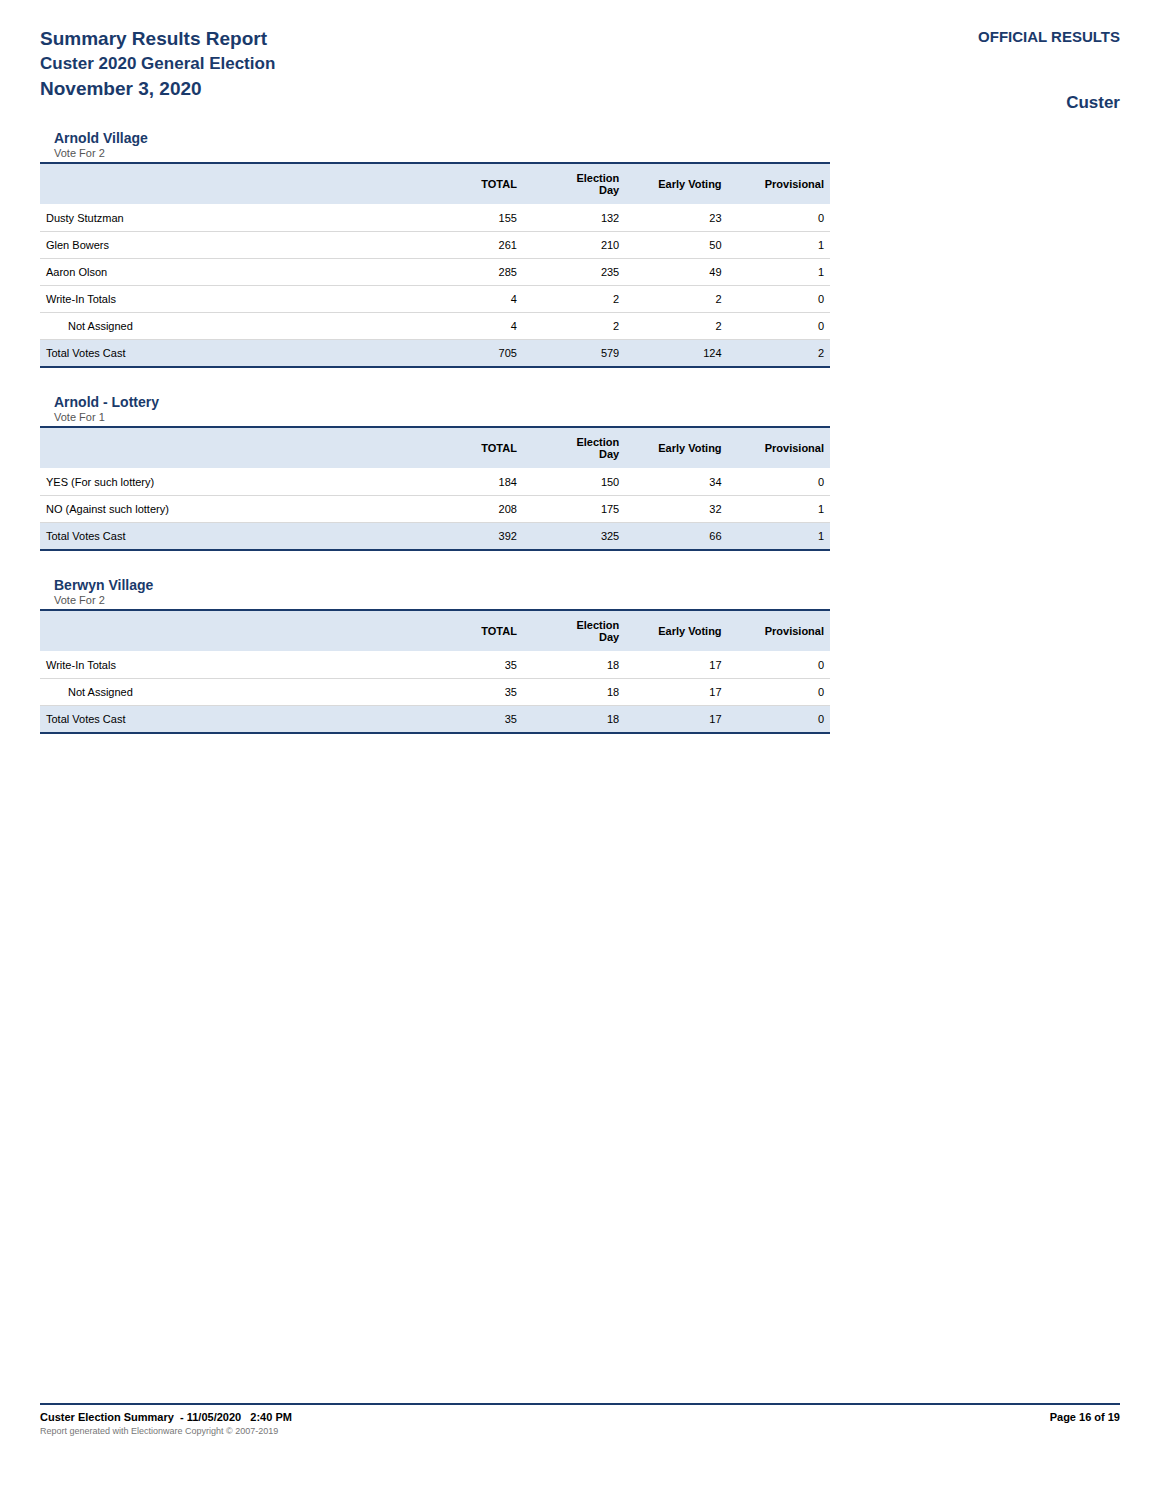Summary Results Report
Custer 2020 General Election
November 3, 2020
OFFICIAL RESULTS
Custer
Arnold Village
Vote For 2
| | TOTAL | Election Day | Early Voting | Provisional |
| --- | --- | --- | --- | --- |
| Dusty Stutzman | 155 | 132 | 23 | 0 |
| Glen Bowers | 261 | 210 | 50 | 1 |
| Aaron Olson | 285 | 235 | 49 | 1 |
| Write-In Totals | 4 | 2 | 2 | 0 |
| Not Assigned | 4 | 2 | 2 | 0 |
| Total Votes Cast | 705 | 579 | 124 | 2 |
Arnold - Lottery
Vote For 1
| | TOTAL | Election Day | Early Voting | Provisional |
| --- | --- | --- | --- | --- |
| YES (For such lottery) | 184 | 150 | 34 | 0 |
| NO (Against such lottery) | 208 | 175 | 32 | 1 |
| Total Votes Cast | 392 | 325 | 66 | 1 |
Berwyn Village
Vote For 2
| | TOTAL | Election Day | Early Voting | Provisional |
| --- | --- | --- | --- | --- |
| Write-In Totals | 35 | 18 | 17 | 0 |
| Not Assigned | 35 | 18 | 17 | 0 |
| Total Votes Cast | 35 | 18 | 17 | 0 |
Custer Election Summary - 11/05/2020 2:40 PM Page 16 of 19
Report generated with Electionware Copyright © 2007-2019